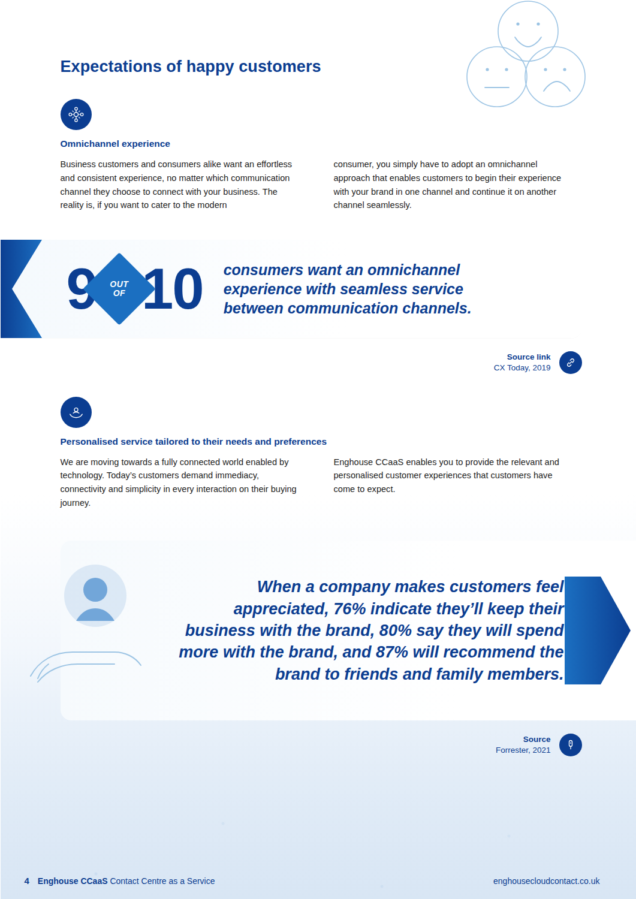Expectations of happy customers
Omnichannel experience
Business customers and consumers alike want an effortless and consistent experience, no matter which communication channel they choose to connect with your business. The reality is, if you want to cater to the modern
consumer, you simply have to adopt an omnichannel approach that enables customers to begin their experience with your brand in one channel and continue it on another channel seamlessly.
9
OUT
OF
10
consumers want an omnichannel experience with seamless service between communication channels.
Source link CX Today, 2019
Personalised service tailored to their needs and preferences
We are moving towards a fully connected world enabled by technology. Today’s customers demand immediacy, connectivity and simplicity in every interaction on their buying journey.
Enghouse CCaaS enables you to provide the relevant and personalised customer experiences that customers have come to expect.
When a company makes customers feel appreciated, 76% indicate they’ll keep their business with the brand, 80% say they will spend more with the brand, and 87% will recommend the brand to friends and family members.
Source Forrester, 2021
4 Enghouse CCaaS Contact Centre as a Service
enghousecloudcontact.co.uk